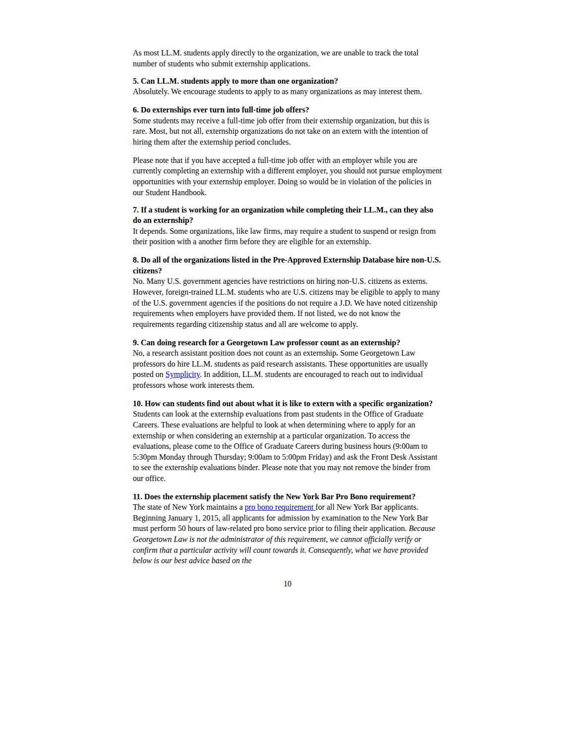As most LL.M. students apply directly to the organization, we are unable to track the total number of students who submit externship applications.
5. Can LL.M. students apply to more than one organization?
Absolutely. We encourage students to apply to as many organizations as may interest them.
6. Do externships ever turn into full-time job offers?
Some students may receive a full-time job offer from their externship organization, but this is rare. Most, but not all, externship organizations do not take on an extern with the intention of hiring them after the externship period concludes.
Please note that if you have accepted a full-time job offer with an employer while you are currently completing an externship with a different employer, you should not pursue employment opportunities with your externship employer. Doing so would be in violation of the policies in our Student Handbook.
7. If a student is working for an organization while completing their LL.M., can they also do an externship?
It depends. Some organizations, like law firms, may require a student to suspend or resign from their position with a another firm before they are eligible for an externship.
8. Do all of the organizations listed in the Pre-Approved Externship Database hire non-U.S. citizens?
No. Many U.S. government agencies have restrictions on hiring non-U.S. citizens as externs. However, foreign-trained LL.M. students who are U.S. citizens may be eligible to apply to many of the U.S. government agencies if the positions do not require a J.D. We have noted citizenship requirements when employers have provided them. If not listed, we do not know the requirements regarding citizenship status and all are welcome to apply.
9. Can doing research for a Georgetown Law professor count as an externship?
No, a research assistant position does not count as an externship. Some Georgetown Law professors do hire LL.M. students as paid research assistants. These opportunities are usually posted on Symplicity. In addition, LL.M. students are encouraged to reach out to individual professors whose work interests them.
10. How can students find out about what it is like to extern with a specific organization?
Students can look at the externship evaluations from past students in the Office of Graduate Careers. These evaluations are helpful to look at when determining where to apply for an externship or when considering an externship at a particular organization. To access the evaluations, please come to the Office of Graduate Careers during business hours (9:00am to 5:30pm Monday through Thursday; 9:00am to 5:00pm Friday) and ask the Front Desk Assistant to see the externship evaluations binder. Please note that you may not remove the binder from our office.
11. Does the externship placement satisfy the New York Bar Pro Bono requirement?
The state of New York maintains a pro bono requirement for all New York Bar applicants. Beginning January 1, 2015, all applicants for admission by examination to the New York Bar must perform 50 hours of law-related pro bono service prior to filing their application. Because Georgetown Law is not the administrator of this requirement, we cannot officially verify or confirm that a particular activity will count towards it. Consequently, what we have provided below is our best advice based on the
10